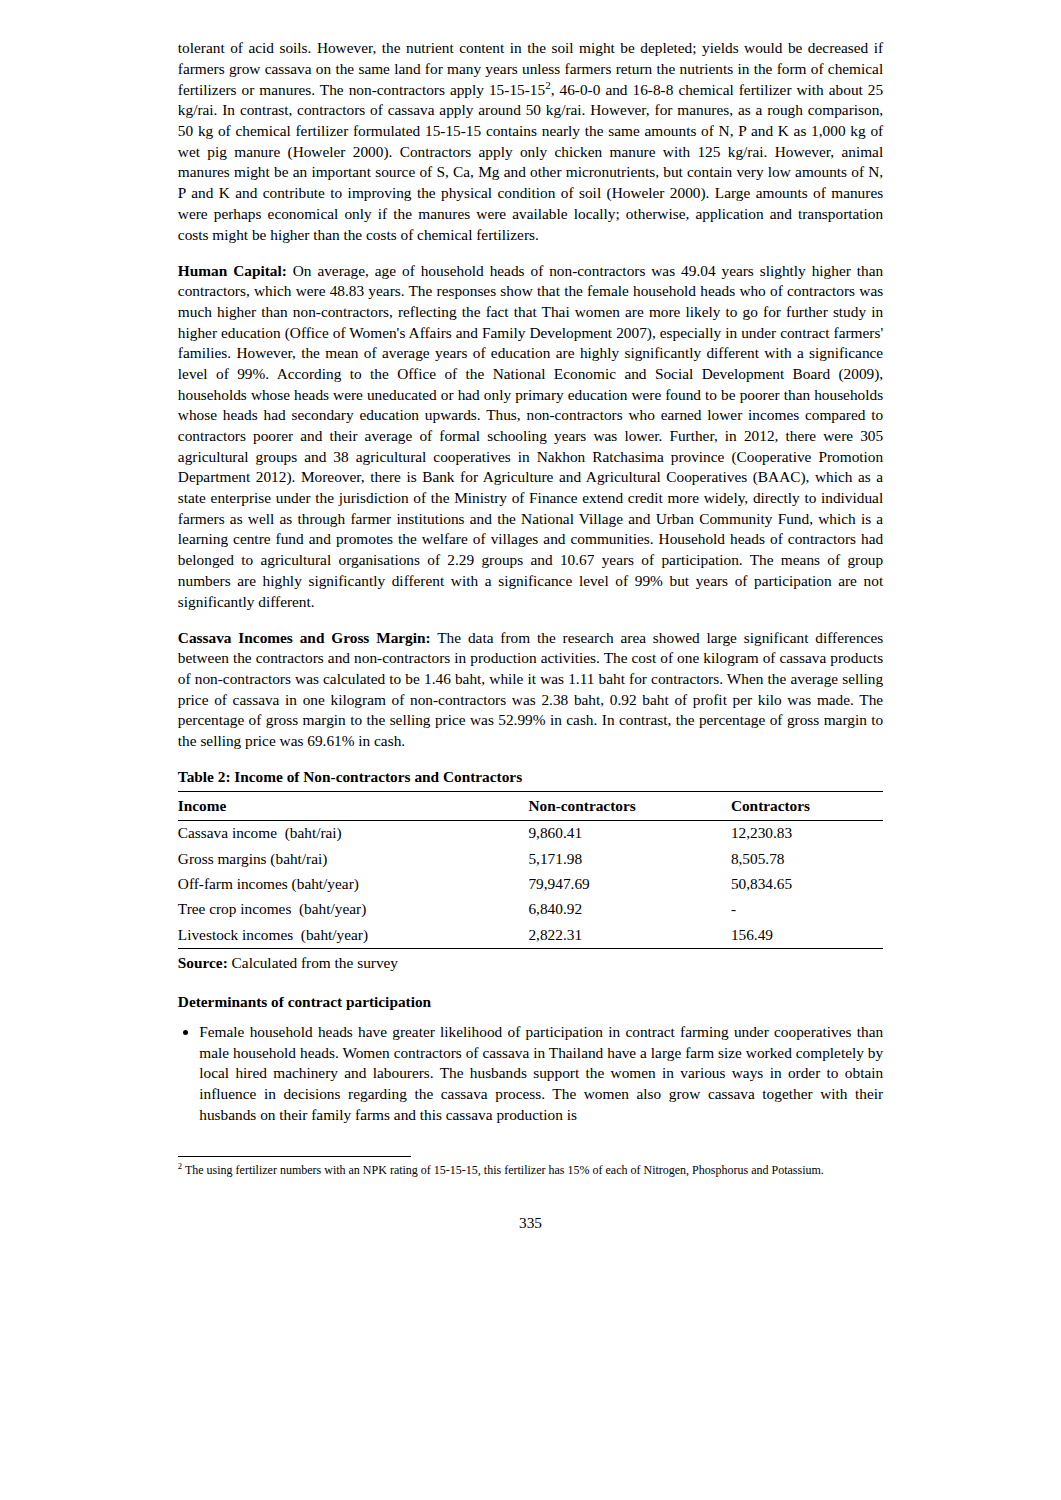tolerant of acid soils. However, the nutrient content in the soil might be depleted; yields would be decreased if farmers grow cassava on the same land for many years unless farmers return the nutrients in the form of chemical fertilizers or manures. The non-contractors apply 15-15-152, 46-0-0 and 16-8-8 chemical fertilizer with about 25 kg/rai. In contrast, contractors of cassava apply around 50 kg/rai. However, for manures, as a rough comparison, 50 kg of chemical fertilizer formulated 15-15-15 contains nearly the same amounts of N, P and K as 1,000 kg of wet pig manure (Howeler 2000). Contractors apply only chicken manure with 125 kg/rai. However, animal manures might be an important source of S, Ca, Mg and other micronutrients, but contain very low amounts of N, P and K and contribute to improving the physical condition of soil (Howeler 2000). Large amounts of manures were perhaps economical only if the manures were available locally; otherwise, application and transportation costs might be higher than the costs of chemical fertilizers.
Human Capital: On average, age of household heads of non-contractors was 49.04 years slightly higher than contractors, which were 48.83 years. The responses show that the female household heads who of contractors was much higher than non-contractors, reflecting the fact that Thai women are more likely to go for further study in higher education (Office of Women's Affairs and Family Development 2007), especially in under contract farmers' families. However, the mean of average years of education are highly significantly different with a significance level of 99%. According to the Office of the National Economic and Social Development Board (2009), households whose heads were uneducated or had only primary education were found to be poorer than households whose heads had secondary education upwards. Thus, non-contractors who earned lower incomes compared to contractors poorer and their average of formal schooling years was lower. Further, in 2012, there were 305 agricultural groups and 38 agricultural cooperatives in Nakhon Ratchasima province (Cooperative Promotion Department 2012). Moreover, there is Bank for Agriculture and Agricultural Cooperatives (BAAC), which as a state enterprise under the jurisdiction of the Ministry of Finance extend credit more widely, directly to individual farmers as well as through farmer institutions and the National Village and Urban Community Fund, which is a learning centre fund and promotes the welfare of villages and communities. Household heads of contractors had belonged to agricultural organisations of 2.29 groups and 10.67 years of participation. The means of group numbers are highly significantly different with a significance level of 99% but years of participation are not significantly different.
Cassava Incomes and Gross Margin: The data from the research area showed large significant differences between the contractors and non-contractors in production activities. The cost of one kilogram of cassava products of non-contractors was calculated to be 1.46 baht, while it was 1.11 baht for contractors. When the average selling price of cassava in one kilogram of non-contractors was 2.38 baht, 0.92 baht of profit per kilo was made. The percentage of gross margin to the selling price was 52.99% in cash. In contrast, the percentage of gross margin to the selling price was 69.61% in cash.
Table 2: Income of Non-contractors and Contractors
| Income | Non-contractors | Contractors |
| --- | --- | --- |
| Cassava income (baht/rai) | 9,860.41 | 12,230.83 |
| Gross margins (baht/rai) | 5,171.98 | 8,505.78 |
| Off-farm incomes (baht/year) | 79,947.69 | 50,834.65 |
| Tree crop incomes (baht/year) | 6,840.92 | - |
| Livestock incomes (baht/year) | 2,822.31 | 156.49 |
Source: Calculated from the survey
Determinants of contract participation
Female household heads have greater likelihood of participation in contract farming under cooperatives than male household heads. Women contractors of cassava in Thailand have a large farm size worked completely by local hired machinery and labourers. The husbands support the women in various ways in order to obtain influence in decisions regarding the cassava process. The women also grow cassava together with their husbands on their family farms and this cassava production is
2 The using fertilizer numbers with an NPK rating of 15-15-15, this fertilizer has 15% of each of Nitrogen, Phosphorus and Potassium.
335